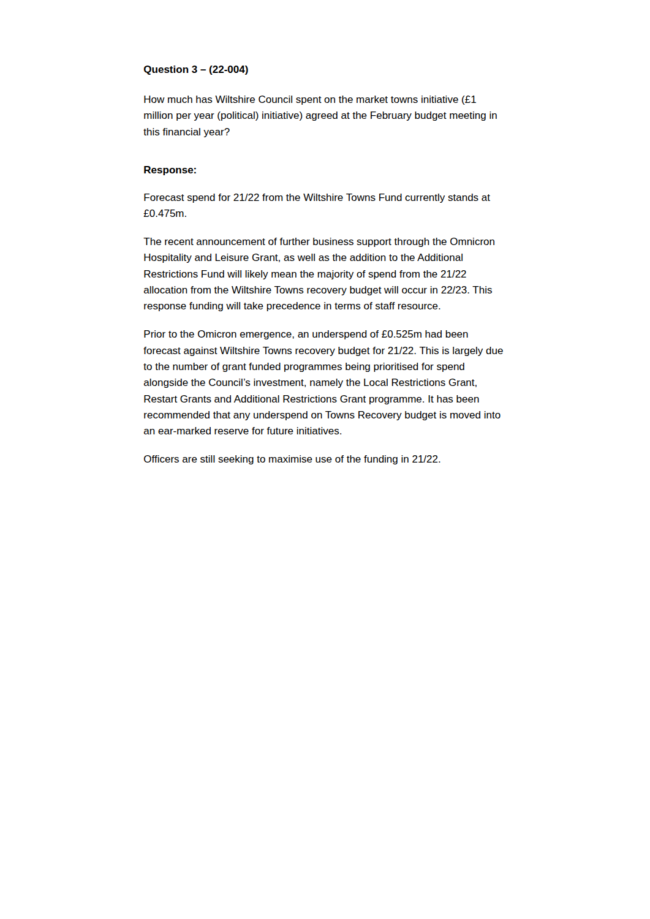Question 3 – (22-004)
How much has Wiltshire Council spent on the market towns initiative (£1 million per year (political) initiative) agreed at the February budget meeting in this financial year?
Response:
Forecast spend for 21/22 from the Wiltshire Towns Fund currently stands at £0.475m.
The recent announcement of further business support through the Omnicron Hospitality and Leisure Grant, as well as the addition to the Additional Restrictions Fund will likely mean the majority of spend from the 21/22 allocation from the Wiltshire Towns recovery budget will occur in 22/23. This response funding will take precedence in terms of staff resource.
Prior to the Omicron emergence, an underspend of £0.525m had been forecast against Wiltshire Towns recovery budget for 21/22. This is largely due to the number of grant funded programmes being prioritised for spend alongside the Council’s investment, namely the Local Restrictions Grant, Restart Grants and Additional Restrictions Grant programme. It has been recommended that any underspend on Towns Recovery budget is moved into an ear-marked reserve for future initiatives.
Officers are still seeking to maximise use of the funding in 21/22.